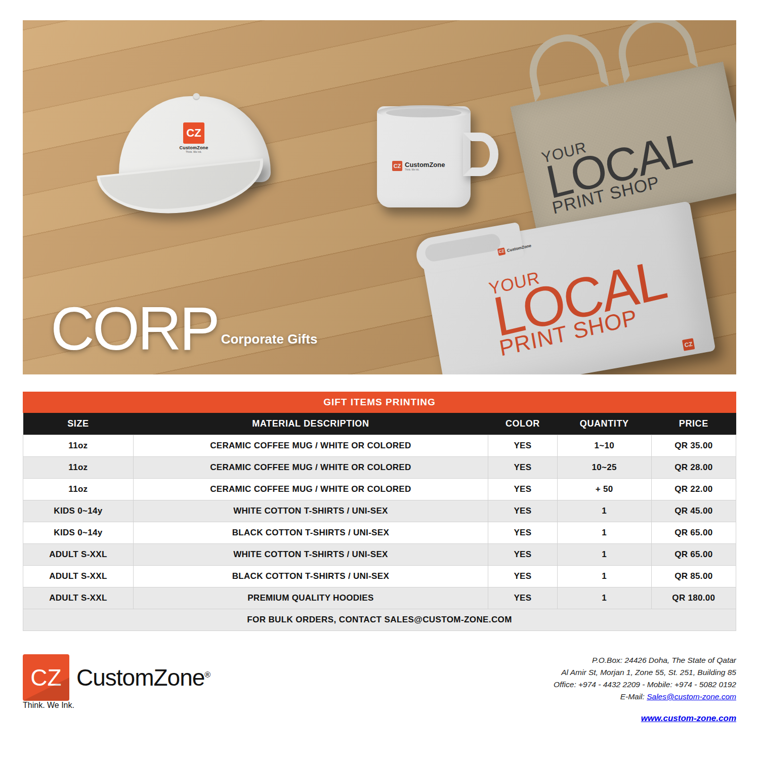CZ
CustomZone
Think. We Ink.
CZ
CustomZoneThink. We Ink.
YOUR
LOCAL
PRINT SHOP
CZ
CustomZone
YOUR
LOCAL
PRINT SHOP
CZ
Think. We Ink.
CORP Corporate Gifts
GIFT ITEMS PRINTING
| SIZE | MATERIAL DESCRIPTION | COLOR | QUANTITY | PRICE |
| --- | --- | --- | --- | --- |
| 11oz | CERAMIC COFFEE MUG / WHITE OR COLORED | YES | 1~10 | QR 35.00 |
| 11oz | CERAMIC COFFEE MUG / WHITE OR COLORED | YES | 10~25 | QR 28.00 |
| 11oz | CERAMIC COFFEE MUG / WHITE OR COLORED | YES | + 50 | QR 22.00 |
| KIDS 0~14y | WHITE COTTON T-SHIRTS / UNI-SEX | YES | 1 | QR 45.00 |
| KIDS 0~14y | BLACK COTTON T-SHIRTS / UNI-SEX | YES | 1 | QR 65.00 |
| ADULT S-XXL | WHITE COTTON T-SHIRTS / UNI-SEX | YES | 1 | QR 65.00 |
| ADULT S-XXL | BLACK COTTON T-SHIRTS / UNI-SEX | YES | 1 | QR 85.00 |
| ADULT S-XXL | PREMIUM QUALITY HOODIES | YES | 1 | QR 180.00 |
| FOR BULK ORDERS, CONTACT SALES@CUSTOM-ZONE.COM |
CZ
CustomZone®
Think. We Ink.
P.O.Box: 24426 Doha, The State of Qatar
Al Amir St, Morjan 1, Zone 55, St. 251, Building 85
Office: +974 - 4432 2209 - Mobile: +974 - 5082 0192
E-Mail: Sales@custom-zone.com www.custom-zone.com